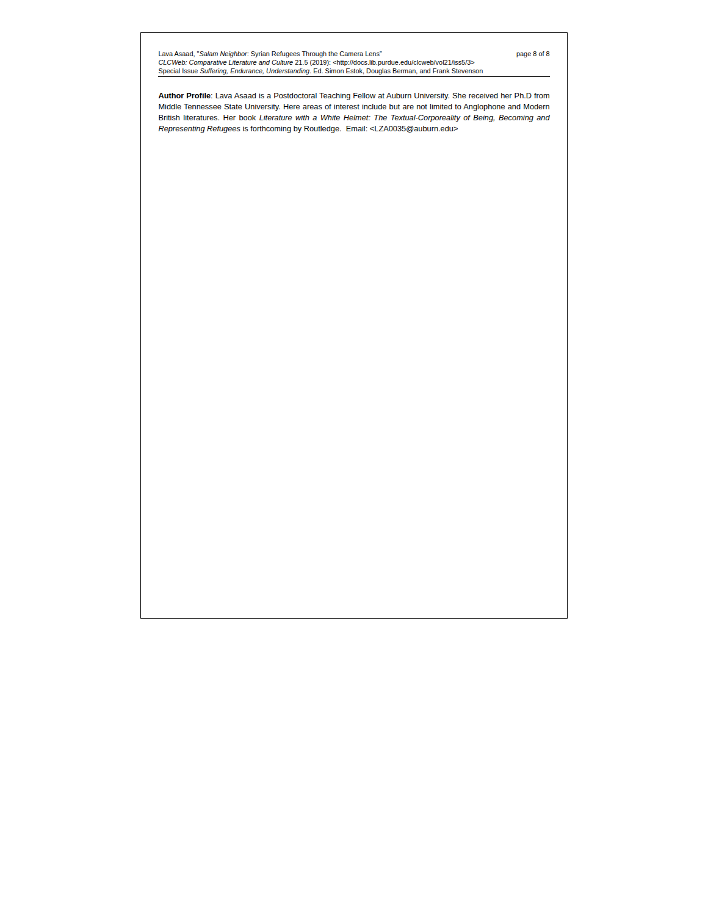page 8 of 8
Lava Asaad, "Salam Neighbor: Syrian Refugees Through the Camera Lens”
CLCWeb: Comparative Literature and Culture 21.5 (2019): <http://docs.lib.purdue.edu/clcweb/vol21/iss5/3>
Special Issue Suffering, Endurance, Understanding. Ed. Simon Estok, Douglas Berman, and Frank Stevenson
Author Profile: Lava Asaad is a Postdoctoral Teaching Fellow at Auburn University. She received her Ph.D from Middle Tennessee State University. Here areas of interest include but are not limited to Anglophone and Modern British literatures. Her book Literature with a White Helmet: The Textual-Corporeality of Being, Becoming and Representing Refugees is forthcoming by Routledge. Email: <LZA0035@auburn.edu>